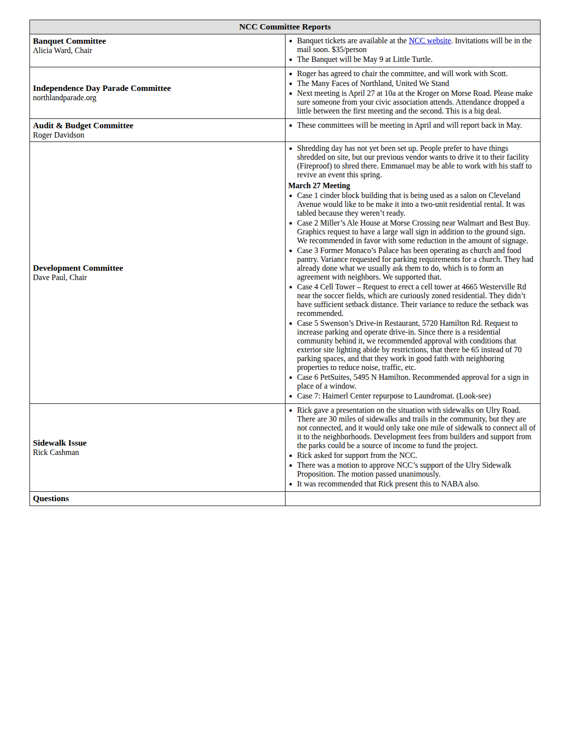| NCC Committee Reports |
| --- |
| Banquet Committee Alicia Ward, Chair | Banquet tickets are available at the NCC website . Invitations will be in the mail soon. $35/person The Banquet will be May 9 at Little Turtle. |
| Independence Day Parade Committee northlandparade.org | Roger has agreed to chair the committee, and will work with Scott. The Many Faces of Northland, United We Stand Next meeting is April 27 at 10a at the Kroger on Morse Road. Please make sure someone from your civic association attends. Attendance dropped a little between the first meeting and the second. This is a big deal. |
| Audit & Budget Committee Roger Davidson | These committees will be meeting in April and will report back in May. |
| Development Committee Dave Paul, Chair | Shredding day has not yet been set up. People prefer to have things shredded on site, but our previous vendor wants to drive it to their facility (Fireproof) to shred there. Emmanuel may be able to work with his staff to revive an event this spring. March 27 Meeting Case 1 cinder block building that is being used as a salon on Cleveland Avenue would like to be make it into a two-unit residential rental. It was tabled because they weren’t ready. Case 2 Miller’s Ale House at Morse Crossing near Walmart and Best Buy. Graphics request to have a large wall sign in addition to the ground sign. We recommended in favor with some reduction in the amount of signage. Case 3 Former Monaco’s Palace has been operating as church and food pantry. Variance requested for parking requirements for a church. They had already done what we usually ask them to do, which is to form an agreement with neighbors. We supported that. Case 4 Cell Tower – Request to erect a cell tower at 4665 Westerville Rd near the soccer fields, which are curiously zoned residential. They didn’t have sufficient setback distance. Their variance to reduce the setback was recommended. Case 5 Swenson’s Drive-in Restaurant, 5720 Hamilton Rd. Request to increase parking and operate drive-in. Since there is a residential community behind it, we recommended approval with conditions that exterior site lighting abide by restrictions, that there be 65 instead of 70 parking spaces, and that they work in good faith with neighboring properties to reduce noise, traffic, etc. Case 6 PetSuites, 5495 N Hamilton. Recommended approval for a sign in place of a window. Case 7: Haimerl Center repurpose to Laundromat. (Look-see) |
| Sidewalk Issue Rick Cashman | Rick gave a presentation on the situation with sidewalks on Ulry Road. There are 30 miles of sidewalks and trails in the community, but they are not connected, and it would only take one mile of sidewalk to connect all of it to the neighborhoods. Development fees from builders and support from the parks could be a source of income to fund the project. Rick asked for support from the NCC. There was a motion to approve NCC’s support of the Ulry Sidewalk Proposition. The motion passed unanimously. It was recommended that Rick present this to NABA also. |
| Questions | |